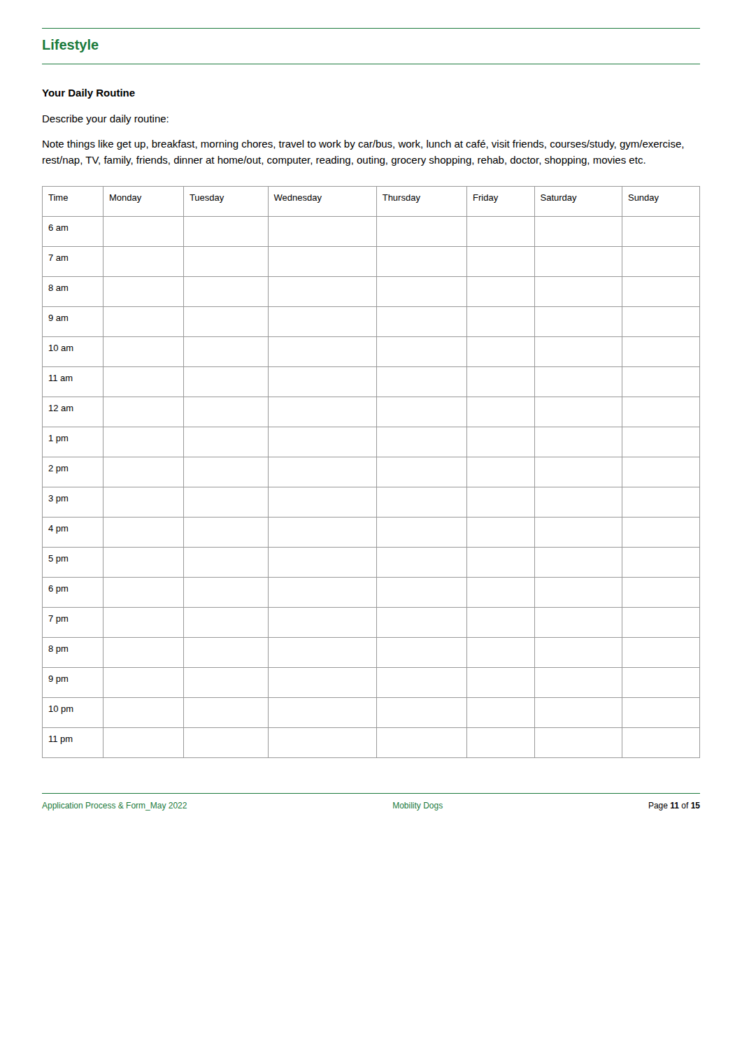Lifestyle
Your Daily Routine
Describe your daily routine:
Note things like get up, breakfast, morning chores, travel to work by car/bus, work, lunch at café, visit friends, courses/study, gym/exercise, rest/nap, TV, family, friends, dinner at home/out, computer, reading, outing, grocery shopping, rehab, doctor, shopping, movies etc.
| Time | Monday | Tuesday | Wednesday | Thursday | Friday | Saturday | Sunday |
| --- | --- | --- | --- | --- | --- | --- | --- |
| 6 am | | | | | | | |
| 7 am | | | | | | | |
| 8 am | | | | | | | |
| 9 am | | | | | | | |
| 10 am | | | | | | | |
| 11 am | | | | | | | |
| 12 am | | | | | | | |
| 1 pm | | | | | | | |
| 2 pm | | | | | | | |
| 3 pm | | | | | | | |
| 4 pm | | | | | | | |
| 5 pm | | | | | | | |
| 6 pm | | | | | | | |
| 7 pm | | | | | | | |
| 8 pm | | | | | | | |
| 9 pm | | | | | | | |
| 10 pm | | | | | | | |
| 11 pm | | | | | | | |
Application Process & Form_May 2022 Mobility Dogs Page 11 of 15